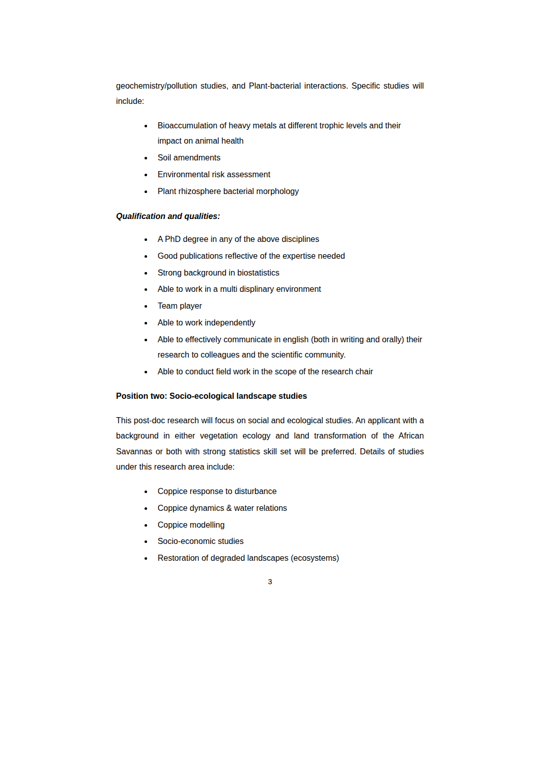geochemistry/pollution studies, and Plant-bacterial interactions. Specific studies will include:
Bioaccumulation of heavy metals at different trophic levels and their impact on animal health
Soil amendments
Environmental risk assessment
Plant rhizosphere bacterial morphology
Qualification and qualities:
A PhD degree in any of the above disciplines
Good publications reflective of the expertise needed
Strong background in biostatistics
Able to work in a multi displinary environment
Team player
Able to work independently
Able to effectively communicate in english (both in writing and orally) their research to colleagues and the scientific community.
Able to conduct field work in the scope of the research chair
Position two: Socio-ecological landscape studies
This post-doc research will focus on social and ecological studies. An applicant with a background in either vegetation ecology and land transformation of the African Savannas or both with strong statistics skill set will be preferred. Details of studies under this research area include:
Coppice response to disturbance
Coppice dynamics & water relations
Coppice modelling
Socio-economic studies
Restoration of degraded landscapes (ecosystems)
3